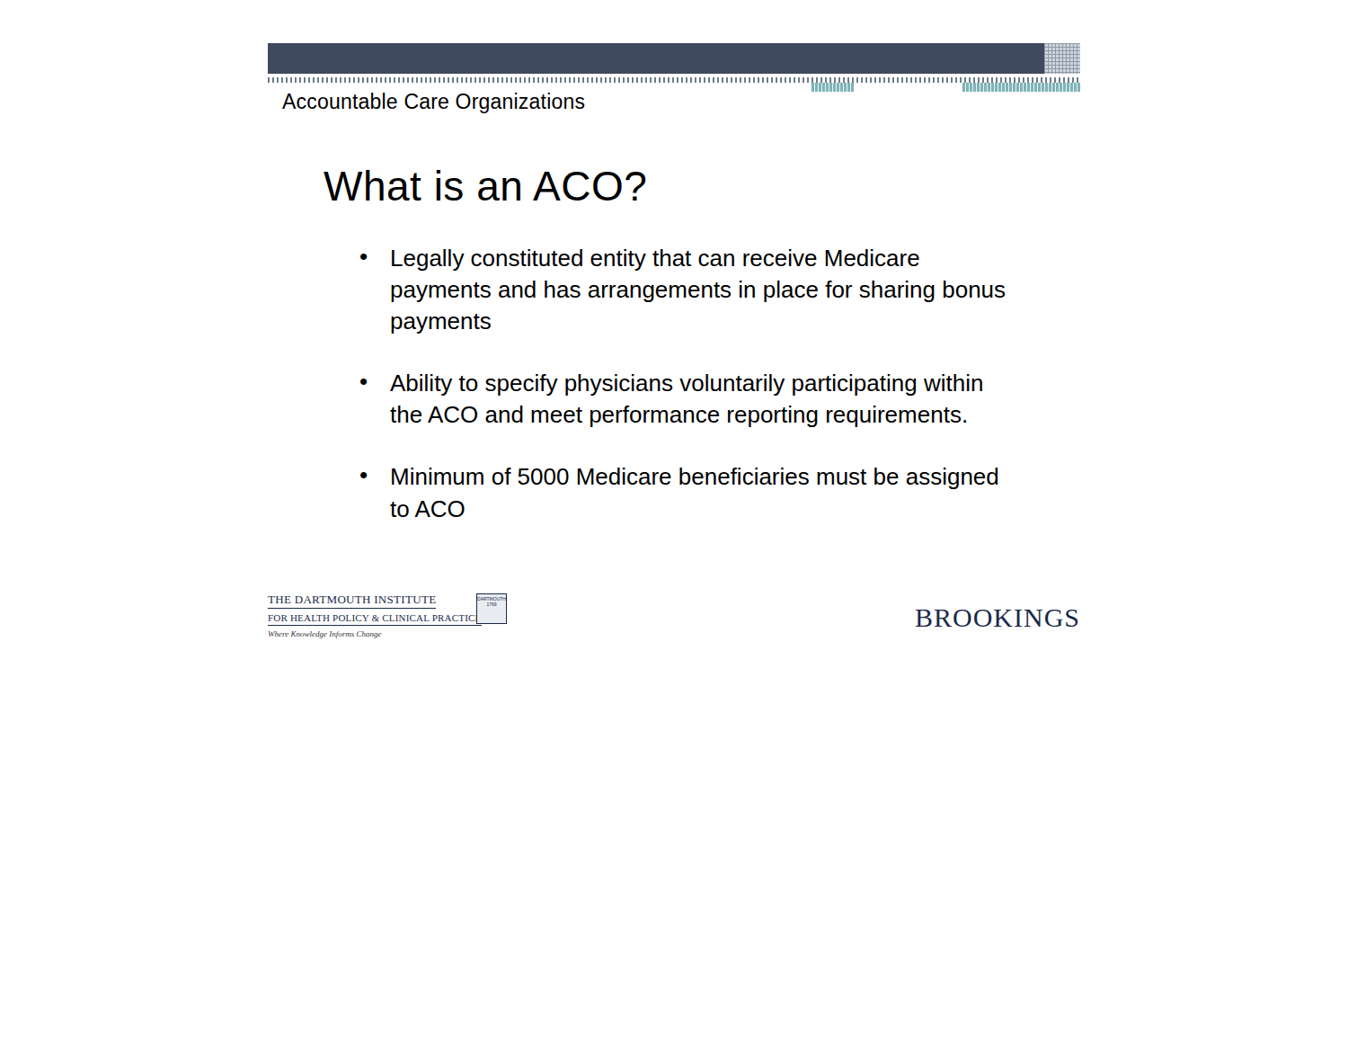Accountable Care Organizations
What is an ACO?
Legally constituted entity that can receive Medicare payments and has arrangements in place for sharing bonus payments
Ability to specify physicians voluntarily participating within the ACO and meet performance reporting requirements.
Minimum of 5000 Medicare beneficiaries must be assigned to ACO
THE DARTMOUTH INSTITUTE
FOR HEALTH POLICY & CLINICAL PRACTICE
Where Knowledge Informs Change
DARTMOUTH
1769
BROOKINGS